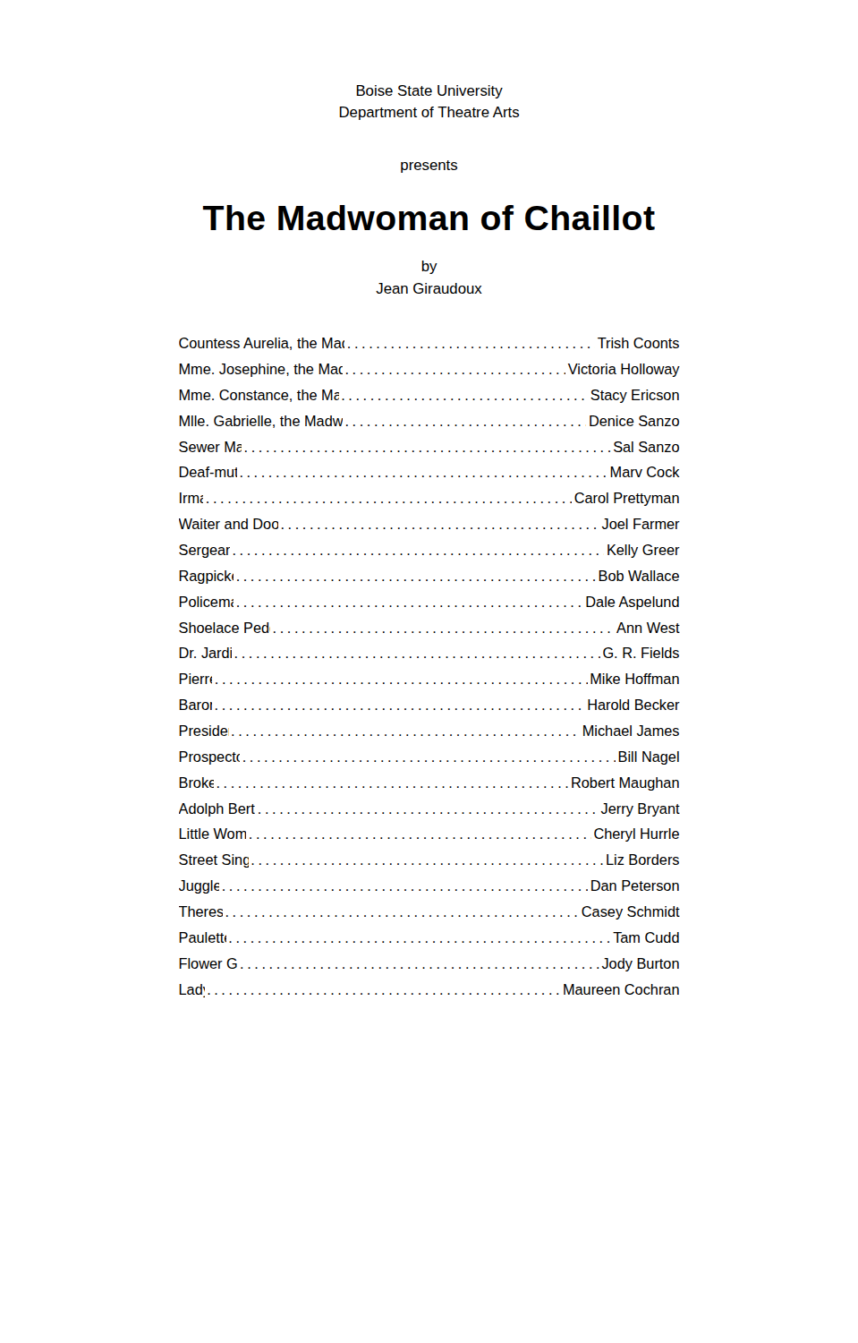Boise State University
Department of Theatre Arts
presents
The Madwoman of Chaillot
by
Jean Giraudoux
Countess Aurelia, the Madwoman of Chaillot........................................................... Trish Coonts
Mme. Josephine, the Madwoman of La Concorde........................................................... Victoria Holloway
Mme. Constance, the Madwoman of Passy........................................................... Stacy Ericson
Mlle. Gabrielle, the Madwoman of St. Sulpice........................................................... Denice Sanzo
Sewer Man........................................................... Sal Sanzo
Deaf-mute........................................................... Marv Cock
Irma........................................................... Carol Prettyman
Waiter and Doorman........................................................... Joel Farmer
Sergeant........................................................... Kelly Greer
Ragpicker........................................................... Bob Wallace
Policeman........................................................... Dale Aspelund
Shoelace Peddler........................................................... Ann West
Dr. Jardin........................................................... G. R. Fields
Pierre........................................................... Mike Hoffman
Baron........................................................... Harold Becker
President........................................................... Michael James
Prospector........................................................... Bill Nagel
Broker........................................................... Robert Maughan
Adolph Bertaut........................................................... Jerry Bryant
Little Woman........................................................... Cheryl Hurrle
Street Singer........................................................... Liz Borders
Juggler........................................................... Dan Peterson
Therese........................................................... Casey Schmidt
Paulette........................................................... Tam Cudd
Flower Girl........................................................... Jody Burton
Lady........................................................... Maureen Cochran